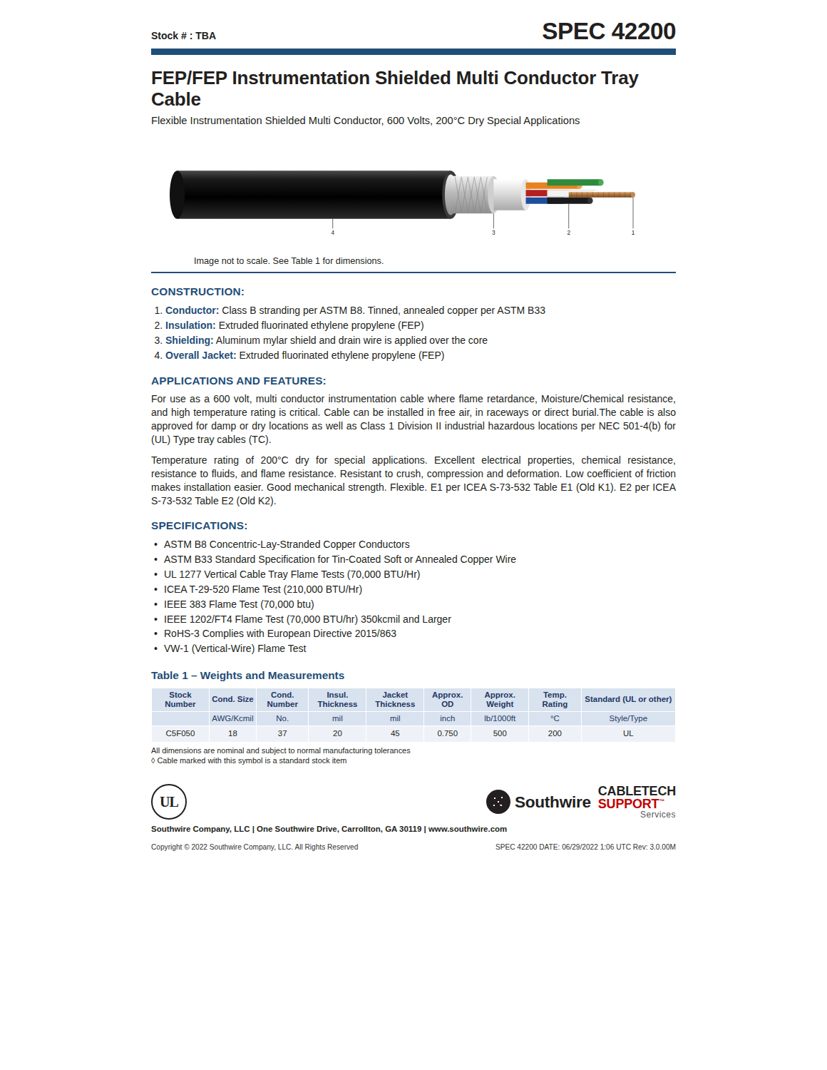Stock # : TBA
SPEC 42200
FEP/FEP Instrumentation Shielded Multi Conductor Tray Cable
Flexible Instrumentation Shielded Multi Conductor, 600 Volts, 200°C Dry Special Applications
4 3 2 1
Image not to scale. See Table 1 for dimensions.
CONSTRUCTION:
Conductor: Class B stranding per ASTM B8. Tinned, annealed copper per ASTM B33
Insulation: Extruded fluorinated ethylene propylene (FEP)
Shielding: Aluminum mylar shield and drain wire is applied over the core
Overall Jacket: Extruded fluorinated ethylene propylene (FEP)
APPLICATIONS AND FEATURES:
For use as a 600 volt, multi conductor instrumentation cable where flame retardance, Moisture/Chemical resistance, and high temperature rating is critical. Cable can be installed in free air, in raceways or direct burial.The cable is also approved for damp or dry locations as well as Class 1 Division II industrial hazardous locations per NEC 501-4(b) for (UL) Type tray cables (TC).
Temperature rating of 200°C dry for special applications. Excellent electrical properties, chemical resistance, resistance to fluids, and flame resistance. Resistant to crush, compression and deformation. Low coefficient of friction makes installation easier. Good mechanical strength. Flexible. E1 per ICEA S-73-532 Table E1 (Old K1). E2 per ICEA S-73-532 Table E2 (Old K2).
SPECIFICATIONS:
ASTM B8 Concentric-Lay-Stranded Copper Conductors
ASTM B33 Standard Specification for Tin-Coated Soft or Annealed Copper Wire
UL 1277 Vertical Cable Tray Flame Tests (70,000 BTU/Hr)
ICEA T-29-520 Flame Test (210,000 BTU/Hr)
IEEE 383 Flame Test (70,000 btu)
IEEE 1202/FT4 Flame Test (70,000 BTU/hr) 350kcmil and Larger
RoHS-3 Complies with European Directive 2015/863
VW-1 (Vertical-Wire) Flame Test
Table 1 – Weights and Measurements
| Stock Number | Cond. Size | Cond. Number | Insul. Thickness | Jacket Thickness | Approx. OD | Approx. Weight | Temp. Rating | Standard (UL or other) |
| --- | --- | --- | --- | --- | --- | --- | --- | --- |
| | AWG/Kcmil | No. | mil | mil | inch | lb/1000ft | °C | Style/Type |
| C5F050 | 18 | 37 | 20 | 45 | 0.750 | 500 | 200 | UL |
All dimensions are nominal and subject to normal manufacturing tolerances
◊ Cable marked with this symbol is a standard stock item
UL
Southwire
CABLETECH
SUPPORT™
Services
Southwire Company, LLC | One Southwire Drive, Carrollton, GA 30119 | www.southwire.com
Copyright © 2022 Southwire Company, LLC. All Rights Reserved SPEC 42200 DATE: 06/29/2022 1:06 UTC Rev: 3.0.00M